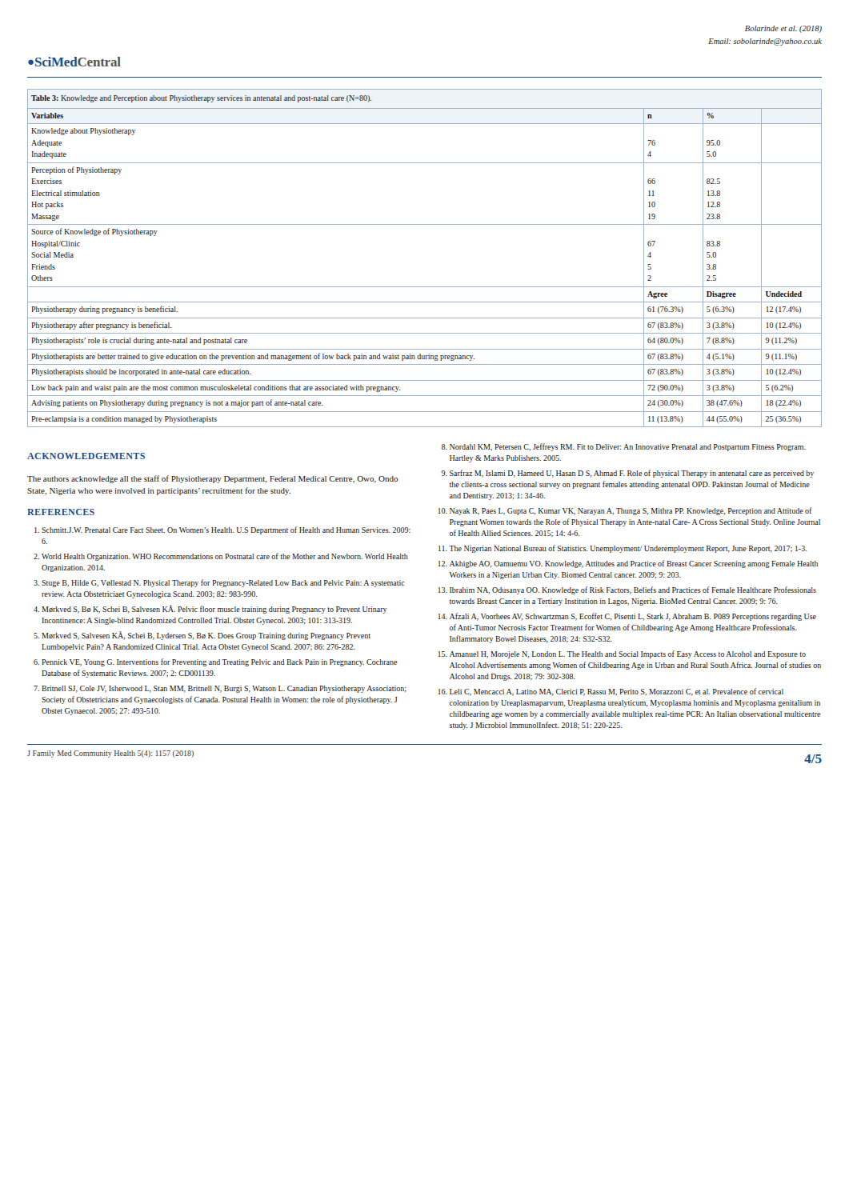Bolarinde et al. (2018)
Email: sobolarinde@yahoo.co.uk
●Sci Med Central
Table 3: Knowledge and Perception about Physiotherapy services in antenatal and post-natal care (N=80).
| Variables | n | % | |
| --- | --- | --- | --- |
| Knowledge about Physiotherapy Adequate Inadequate | 76 4 | 95.0 5.0 | |
| Perception of Physiotherapy Exercises Electrical stimulation Hot packs Massage | 66 11 10 19 | 82.5 13.8 12.8 23.8 | |
| Source of Knowledge of Physiotherapy Hospital/Clinic Social Media Friends Others | 67 4 5 2 | 83.8 5.0 3.8 2.5 | |
| | Agree | Disagree | Undecided |
| Physiotherapy during pregnancy is beneficial. | 61 (76.3%) | 5 (6.3%) | 12 (17.4%) |
| Physiotherapy after pregnancy is beneficial. | 67 (83.8%) | 3 (3.8%) | 10 (12.4%) |
| Physiotherapists’ role is crucial during ante-natal and postnatal care | 64 (80.0%) | 7 (8.8%) | 9 (11.2%) |
| Physiotherapists are better trained to give education on the prevention and management of low back pain and waist pain during pregnancy. | 67 (83.8%) | 4 (5.1%) | 9 (11.1%) |
| Physiotherapists should be incorporated in ante-natal care education. | 67 (83.8%) | 3 (3.8%) | 10 (12.4%) |
| Low back pain and waist pain are the most common musculoskeletal conditions that are associated with pregnancy. | 72 (90.0%) | 3 (3.8%) | 5 (6.2%) |
| Advising patients on Physiotherapy during pregnancy is not a major part of ante-natal care. | 24 (30.0%) | 38 (47.6%) | 18 (22.4%) |
| Pre-eclampsia is a condition managed by Physiotherapists | 11 (13.8%) | 44 (55.0%) | 25 (36.5%) |
ACKNOWLEDGEMENTS
The authors acknowledge all the staff of Physiotherapy Department, Federal Medical Centre, Owo, Ondo State, Nigeria who were involved in participants’ recruitment for the study.
REFERENCES
Schmitt.J.W. Prenatal Care Fact Sheet. On Women’s Health. U.S Department of Health and Human Services. 2009: 6.
World Health Organization. WHO Recommendations on Postnatal care of the Mother and Newborn. World Health Organization. 2014.
Stuge B, Hilde G, Vøllestad N. Physical Therapy for Pregnancy-Related Low Back and Pelvic Pain: A systematic review. Acta Obstetriciaet Gynecologica Scand. 2003; 82: 983-990.
Mørkved S, Bø K, Schei B, Salvesen KÅ. Pelvic floor muscle training during Pregnancy to Prevent Urinary Incontinence: A Single-blind Randomized Controlled Trial. Obstet Gynecol. 2003; 101: 313-319.
Mørkved S, Salvesen KÅ, Schei B, Lydersen S, Bø K. Does Group Training during Pregnancy Prevent Lumbopelvic Pain? A Randomized Clinical Trial. Acta Obstet Gynecol Scand. 2007; 86: 276-282.
Pennick VE, Young G. Interventions for Preventing and Treating Pelvic and Back Pain in Pregnancy. Cochrane Database of Systematic Reviews. 2007; 2: CD001139.
Britnell SJ, Cole JV, Isherwood L, Stan MM, Britnell N, Burgi S, Watson L. Canadian Physiotherapy Association; Society of Obstetricians and Gynaecologists of Canada. Postural Health in Women: the role of physiotherapy. J Obstet Gynaecol. 2005; 27: 493-510.
Nordahl KM, Petersen C, Jeffreys RM. Fit to Deliver: An Innovative Prenatal and Postpartum Fitness Program. Hartley & Marks Publishers. 2005.
Sarfraz M, Islami D, Hameed U, Hasan D S, Ahmad F. Role of physical Therapy in antenatal care as perceived by the clients-a cross sectional survey on pregnant females attending antenatal OPD. Pakinstan Journal of Medicine and Dentistry. 2013; 1: 34-46.
Nayak R, Paes L, Gupta C, Kumar VK, Narayan A, Thunga S, Mithra PP. Knowledge, Perception and Attitude of Pregnant Women towards the Role of Physical Therapy in Ante-natal Care- A Cross Sectional Study. Online Journal of Health Allied Sciences. 2015; 14: 4-6.
The Nigerian National Bureau of Statistics. Unemployment/ Underemployment Report, June Report, 2017; 1-3.
Akhigbe AO, Oamuemu VO. Knowledge, Attitudes and Practice of Breast Cancer Screening among Female Health Workers in a Nigerian Urban City. Biomed Central cancer. 2009; 9: 203.
Ibrahim NA, Odusanya OO. Knowledge of Risk Factors, Beliefs and Practices of Female Healthcare Professionals towards Breast Cancer in a Tertiary Institution in Lagos, Nigeria. BioMed Central Cancer. 2009; 9: 76.
Afzali A, Voorhees AV, Schwartzman S, Ecoffet C, Pisenti L, Stark J, Abraham B. P089 Perceptions regarding Use of Anti-Tumor Necrosis Factor Treatment for Women of Childbearing Age Among Healthcare Professionals. Inflammatory Bowel Diseases, 2018; 24: S32-S32.
Amanuel H, Morojele N, London L. The Health and Social Impacts of Easy Access to Alcohol and Exposure to Alcohol Advertisements among Women of Childbearing Age in Urban and Rural South Africa. Journal of studies on Alcohol and Drugs. 2018; 79: 302-308.
Leli C, Mencacci A, Latino MA, Clerici P, Rassu M, Perito S, Morazzoni C, et al. Prevalence of cervical colonization by Ureaplasmaparvum, Ureaplasma urealyticum, Mycoplasma hominis and Mycoplasma genitalium in childbearing age women by a commercially available multiplex real-time PCR: An Italian observational multicentre study. J Microbiol ImmunolInfect. 2018; 51: 220-225.
J Family Med Community Health 5(4): 1157 (2018) 4/5